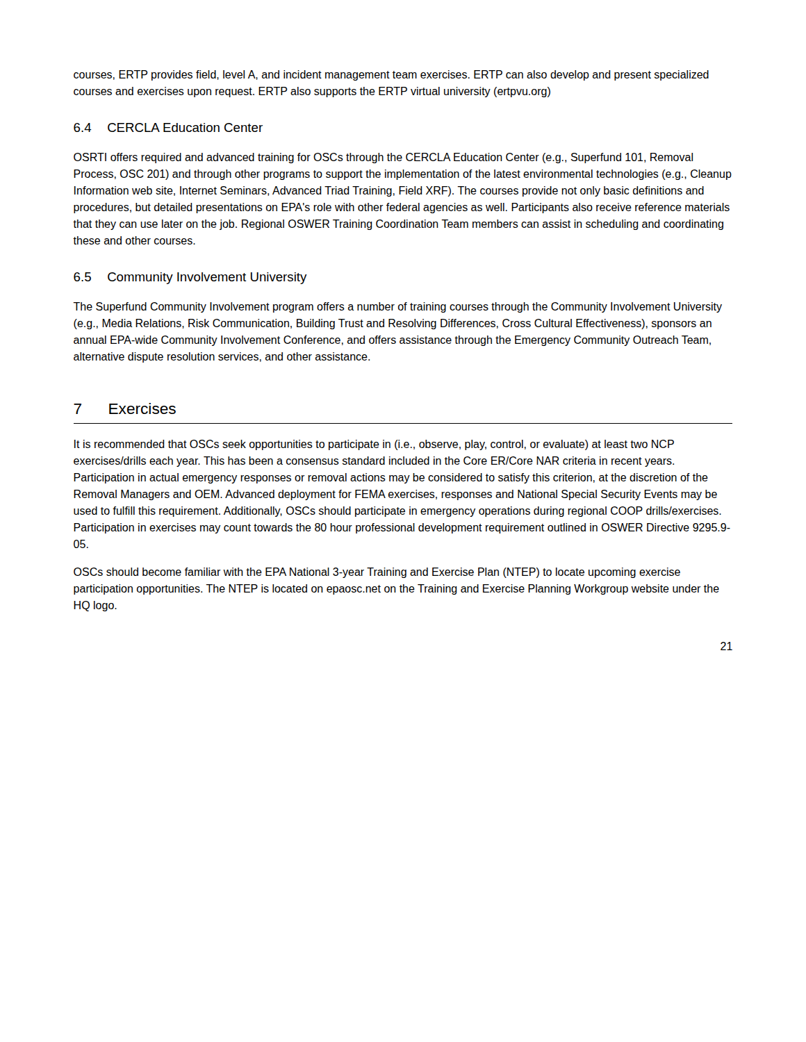courses, ERTP provides field, level A, and incident management team exercises. ERTP can also develop and present specialized courses and exercises upon request. ERTP also supports the ERTP virtual university (ertpvu.org)
6.4 CERCLA Education Center
OSRTI offers required and advanced training for OSCs through the CERCLA Education Center (e.g., Superfund 101, Removal Process, OSC 201) and through other programs to support the implementation of the latest environmental technologies (e.g., Cleanup Information web site, Internet Seminars, Advanced Triad Training, Field XRF). The courses provide not only basic definitions and procedures, but detailed presentations on EPA's role with other federal agencies as well. Participants also receive reference materials that they can use later on the job. Regional OSWER Training Coordination Team members can assist in scheduling and coordinating these and other courses.
6.5 Community Involvement University
The Superfund Community Involvement program offers a number of training courses through the Community Involvement University (e.g., Media Relations, Risk Communication, Building Trust and Resolving Differences, Cross Cultural Effectiveness), sponsors an annual EPA-wide Community Involvement Conference, and offers assistance through the Emergency Community Outreach Team, alternative dispute resolution services, and other assistance.
7 Exercises
It is recommended that OSCs seek opportunities to participate in (i.e., observe, play, control, or evaluate) at least two NCP exercises/drills each year. This has been a consensus standard included in the Core ER/Core NAR criteria in recent years. Participation in actual emergency responses or removal actions may be considered to satisfy this criterion, at the discretion of the Removal Managers and OEM. Advanced deployment for FEMA exercises, responses and National Special Security Events may be used to fulfill this requirement. Additionally, OSCs should participate in emergency operations during regional COOP drills/exercises. Participation in exercises may count towards the 80 hour professional development requirement outlined in OSWER Directive 9295.9-05.
OSCs should become familiar with the EPA National 3-year Training and Exercise Plan (NTEP) to locate upcoming exercise participation opportunities. The NTEP is located on epaosc.net on the Training and Exercise Planning Workgroup website under the HQ logo.
21